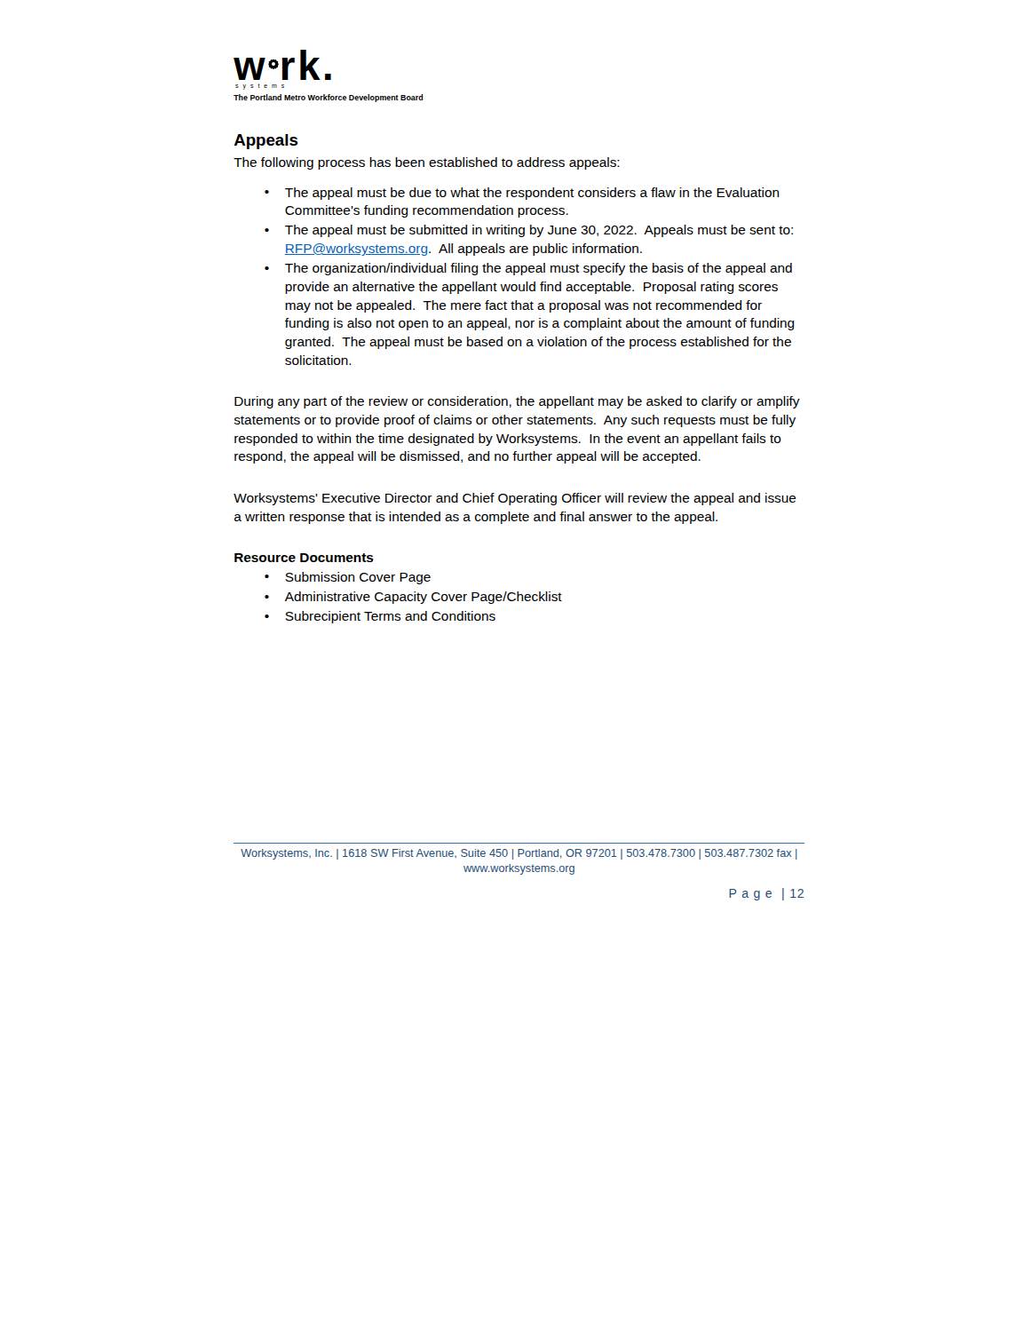w rk.
s y s t e m s
The Portland Metro Workforce Development Board
Appeals
The following process has been established to address appeals:
The appeal must be due to what the respondent considers a flaw in the Evaluation Committee's funding recommendation process.
The appeal must be submitted in writing by June 30, 2022. Appeals must be sent to: RFP@worksystems.org. All appeals are public information.
The organization/individual filing the appeal must specify the basis of the appeal and provide an alternative the appellant would find acceptable. Proposal rating scores may not be appealed. The mere fact that a proposal was not recommended for funding is also not open to an appeal, nor is a complaint about the amount of funding granted. The appeal must be based on a violation of the process established for the solicitation.
During any part of the review or consideration, the appellant may be asked to clarify or amplify statements or to provide proof of claims or other statements. Any such requests must be fully responded to within the time designated by Worksystems. In the event an appellant fails to respond, the appeal will be dismissed, and no further appeal will be accepted.
Worksystems' Executive Director and Chief Operating Officer will review the appeal and issue a written response that is intended as a complete and final answer to the appeal.
Resource Documents
Submission Cover Page
Administrative Capacity Cover Page/Checklist
Subrecipient Terms and Conditions
Worksystems, Inc. | 1618 SW First Avenue, Suite 450 | Portland, OR 97201 | 503.478.7300 | 503.487.7302 fax | www.worksystems.org
P a g e | 12